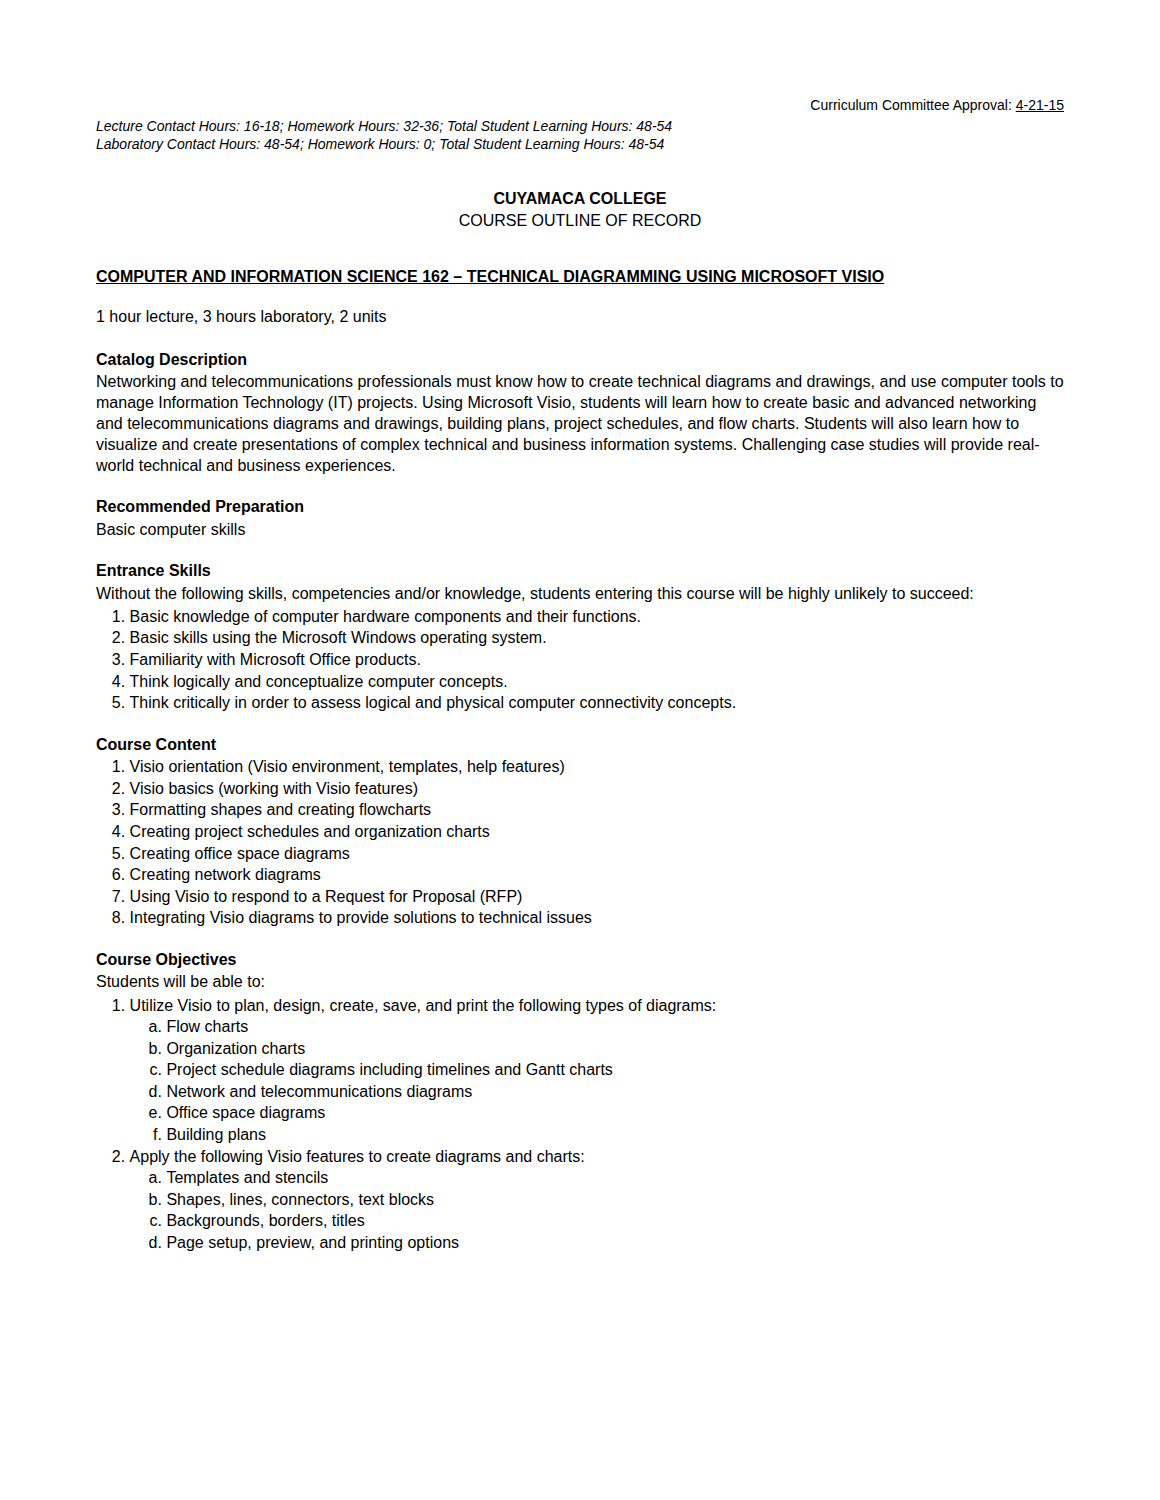Curriculum Committee Approval: 4-21-15
Lecture Contact Hours: 16-18; Homework Hours: 32-36; Total Student Learning Hours: 48-54
Laboratory Contact Hours: 48-54; Homework Hours: 0; Total Student Learning Hours: 48-54
CUYAMACA COLLEGE
COURSE OUTLINE OF RECORD
COMPUTER AND INFORMATION SCIENCE 162 – TECHNICAL DIAGRAMMING USING MICROSOFT VISIO
1 hour lecture, 3 hours laboratory, 2 units
Catalog Description
Networking and telecommunications professionals must know how to create technical diagrams and drawings, and use computer tools to manage Information Technology (IT) projects. Using Microsoft Visio, students will learn how to create basic and advanced networking and telecommunications diagrams and drawings, building plans, project schedules, and flow charts. Students will also learn how to visualize and create presentations of complex technical and business information systems. Challenging case studies will provide real-world technical and business experiences.
Recommended Preparation
Basic computer skills
Entrance Skills
Without the following skills, competencies and/or knowledge, students entering this course will be highly unlikely to succeed:
Basic knowledge of computer hardware components and their functions.
Basic skills using the Microsoft Windows operating system.
Familiarity with Microsoft Office products.
Think logically and conceptualize computer concepts.
Think critically in order to assess logical and physical computer connectivity concepts.
Course Content
Visio orientation (Visio environment, templates, help features)
Visio basics (working with Visio features)
Formatting shapes and creating flowcharts
Creating project schedules and organization charts
Creating office space diagrams
Creating network diagrams
Using Visio to respond to a Request for Proposal (RFP)
Integrating Visio diagrams to provide solutions to technical issues
Course Objectives
Students will be able to:
Utilize Visio to plan, design, create, save, and print the following types of diagrams:
Flow charts
Organization charts
Project schedule diagrams including timelines and Gantt charts
Network and telecommunications diagrams
Office space diagrams
Building plans
Apply the following Visio features to create diagrams and charts:
Templates and stencils
Shapes, lines, connectors, text blocks
Backgrounds, borders, titles
Page setup, preview, and printing options